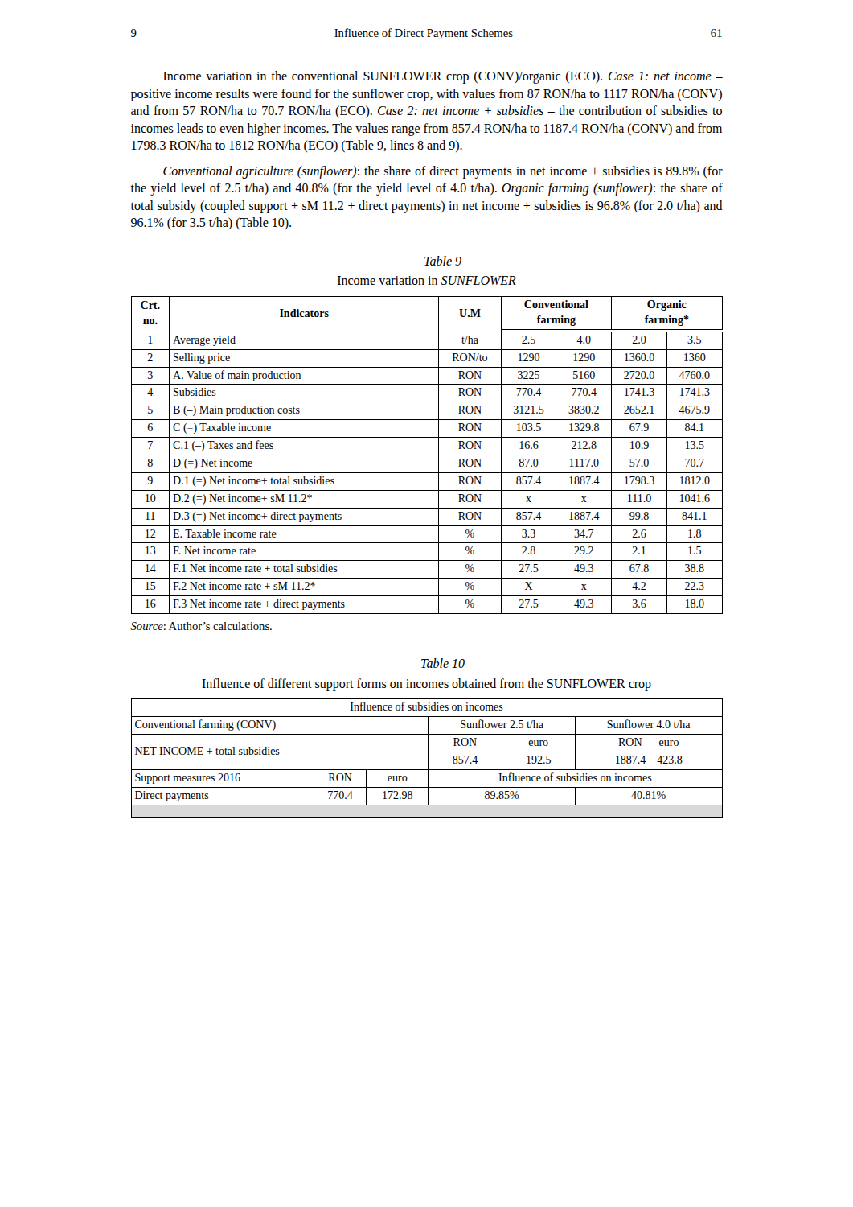9 Influence of Direct Payment Schemes 61
Income variation in the conventional SUNFLOWER crop (CONV)/organic (ECO). Case 1: net income – positive income results were found for the sunflower crop, with values from 87 RON/ha to 1117 RON/ha (CONV) and from 57 RON/ha to 70.7 RON/ha (ECO). Case 2: net income + subsidies – the contribution of subsidies to incomes leads to even higher incomes. The values range from 857.4 RON/ha to 1187.4 RON/ha (CONV) and from 1798.3 RON/ha to 1812 RON/ha (ECO) (Table 9, lines 8 and 9).
Conventional agriculture (sunflower): the share of direct payments in net income + subsidies is 89.8% (for the yield level of 2.5 t/ha) and 40.8% (for the yield level of 4.0 t/ha). Organic farming (sunflower): the share of total subsidy (coupled support + sM 11.2 + direct payments) in net income + subsidies is 96.8% (for 2.0 t/ha) and 96.1% (for 3.5 t/ha) (Table 10).
Table 9
Income variation in SUNFLOWER
| Crt. no. | Indicators | U.M | Conventional farming | Organic farming* |
| --- | --- | --- | --- | --- |
| 1 | Average yield | t/ha | 2.5 | 4.0 | 2.0 | 3.5 |
| 2 | Selling price | RON/to | 1290 | 1290 | 1360.0 | 1360 |
| 3 | A. Value of main production | RON | 3225 | 5160 | 2720.0 | 4760.0 |
| 4 | Subsidies | RON | 770.4 | 770.4 | 1741.3 | 1741.3 |
| 5 | B (–) Main production costs | RON | 3121.5 | 3830.2 | 2652.1 | 4675.9 |
| 6 | C (=) Taxable income | RON | 103.5 | 1329.8 | 67.9 | 84.1 |
| 7 | C.1 (–) Taxes and fees | RON | 16.6 | 212.8 | 10.9 | 13.5 |
| 8 | D (=) Net income | RON | 87.0 | 1117.0 | 57.0 | 70.7 |
| 9 | D.1 (=) Net income+ total subsidies | RON | 857.4 | 1887.4 | 1798.3 | 1812.0 |
| 10 | D.2 (=) Net income+ sM 11.2* | RON | x | x | 111.0 | 1041.6 |
| 11 | D.3 (=) Net income+ direct payments | RON | 857.4 | 1887.4 | 99.8 | 841.1 |
| 12 | E. Taxable income rate | % | 3.3 | 34.7 | 2.6 | 1.8 |
| 13 | F. Net income rate | % | 2.8 | 29.2 | 2.1 | 1.5 |
| 14 | F.1 Net income rate + total subsidies | % | 27.5 | 49.3 | 67.8 | 38.8 |
| 15 | F.2 Net income rate + sM 11.2* | % | X | x | 4.2 | 22.3 |
| 16 | F.3 Net income rate + direct payments | % | 27.5 | 49.3 | 3.6 | 18.0 |
Source: Author’s calculations.
Table 10
Influence of different support forms on incomes obtained from the SUNFLOWER crop
| Influence of subsidies on incomes |
| Conventional farming (CONV) | Sunflower 2.5 t/ha | Sunflower 4.0 t/ha |
| NET INCOME + total subsidies | RON | euro | RON euro |
| 857.4 | 192.5 | 1887.4 423.8 |
| Support measures 2016 | RON | euro | Influence of subsidies on incomes |
| Direct payments | 770.4 | 172.98 | 89.85% | 40.81% |